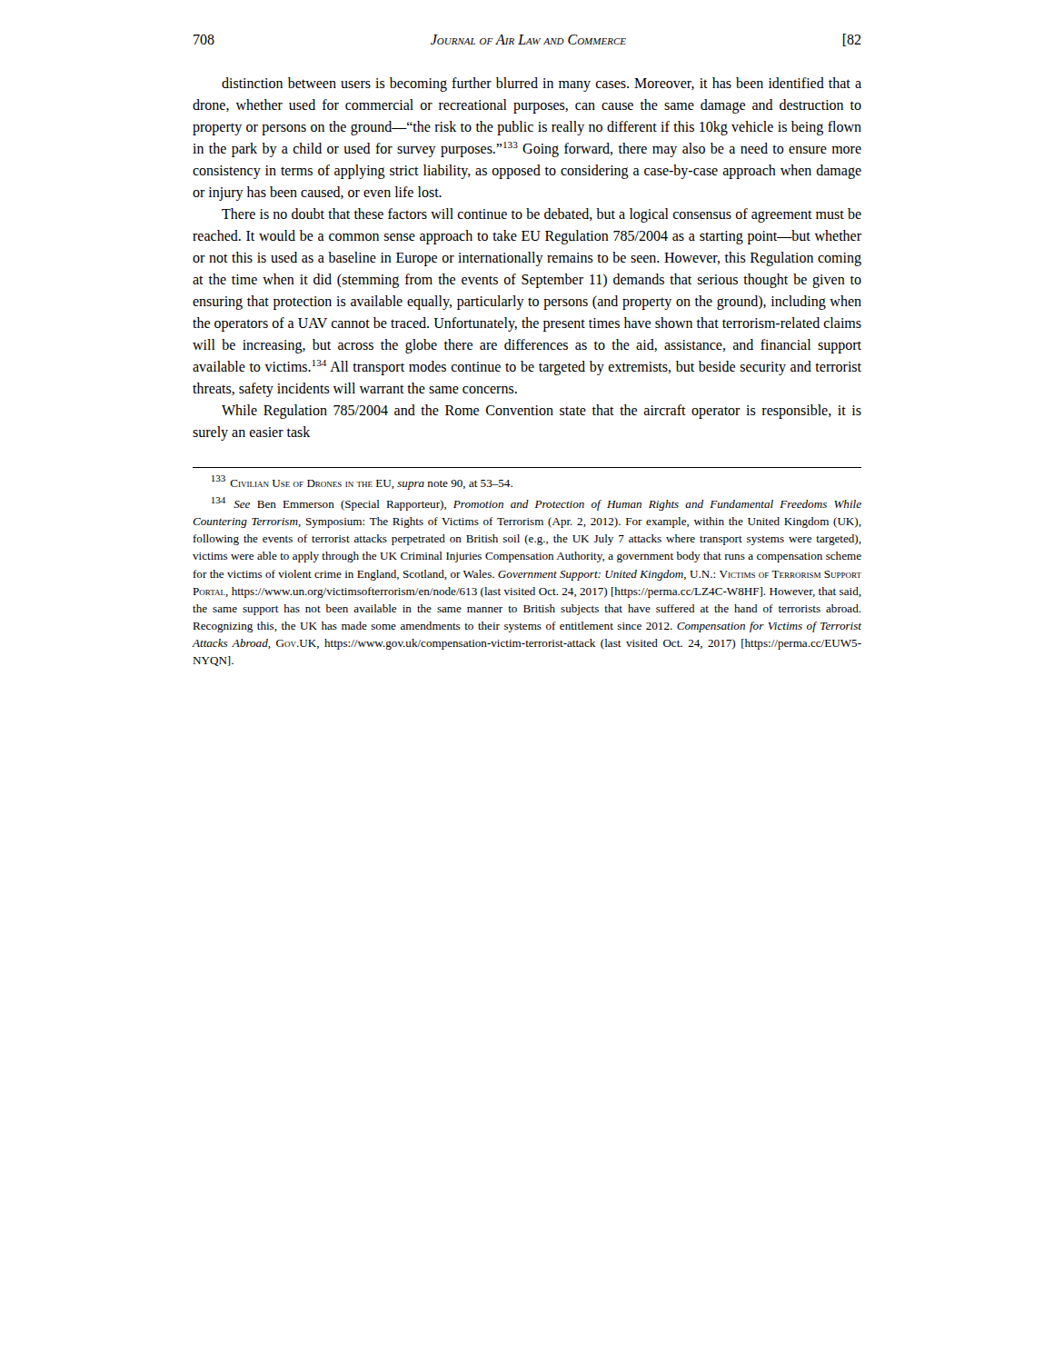708 Journal of Air Law and Commerce [82
distinction between users is becoming further blurred in many cases. Moreover, it has been identified that a drone, whether used for commercial or recreational purposes, can cause the same damage and destruction to property or persons on the ground—“the risk to the public is really no different if this 10kg vehicle is being flown in the park by a child or used for survey purposes.”133 Going forward, there may also be a need to ensure more consistency in terms of applying strict liability, as opposed to considering a case-by-case approach when damage or injury has been caused, or even life lost.
There is no doubt that these factors will continue to be debated, but a logical consensus of agreement must be reached. It would be a common sense approach to take EU Regulation 785/2004 as a starting point—but whether or not this is used as a baseline in Europe or internationally remains to be seen. However, this Regulation coming at the time when it did (stemming from the events of September 11) demands that serious thought be given to ensuring that protection is available equally, particularly to persons (and property on the ground), including when the operators of a UAV cannot be traced. Unfortunately, the present times have shown that terrorism-related claims will be increasing, but across the globe there are differences as to the aid, assistance, and financial support available to victims.134 All transport modes continue to be targeted by extremists, but beside security and terrorist threats, safety incidents will warrant the same concerns.
While Regulation 785/2004 and the Rome Convention state that the aircraft operator is responsible, it is surely an easier task
133 Civilian Use of Drones in the EU, supra note 90, at 53–54.
134 See Ben Emmerson (Special Rapporteur), Promotion and Protection of Human Rights and Fundamental Freedoms While Countering Terrorism, Symposium: The Rights of Victims of Terrorism (Apr. 2, 2012). For example, within the United Kingdom (UK), following the events of terrorist attacks perpetrated on British soil (e.g., the UK July 7 attacks where transport systems were targeted), victims were able to apply through the UK Criminal Injuries Compensation Authority, a government body that runs a compensation scheme for the victims of violent crime in England, Scotland, or Wales. Government Support: United Kingdom, U.N.: Victims of Terrorism Support Portal, https://www.un.org/victimsofterrorism/en/node/613 (last visited Oct. 24, 2017) [https://perma.cc/LZ4C-W8HF]. However, that said, the same support has not been available in the same manner to British subjects that have suffered at the hand of terrorists abroad. Recognizing this, the UK has made some amendments to their systems of entitlement since 2012. Compensation for Victims of Terrorist Attacks Abroad, Gov.UK, https://www.gov.uk/compensation-victim-terrorist-attack (last visited Oct. 24, 2017) [https://perma.cc/EUW5-NYQN].